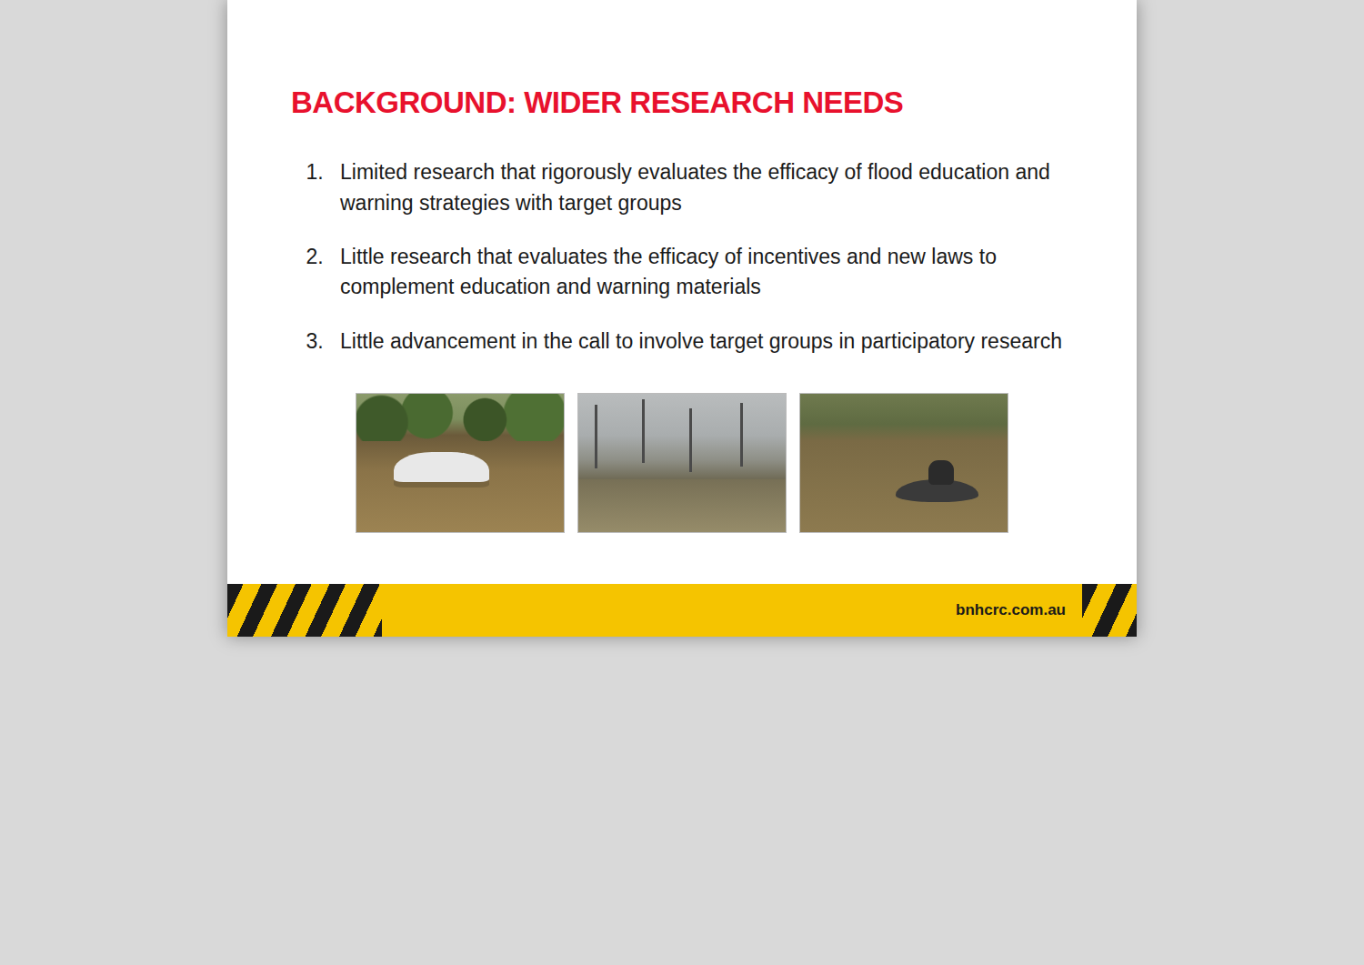BACKGROUND: WIDER RESEARCH NEEDS
Limited research that rigorously evaluates the efficacy of flood education and warning strategies with target groups
Little research that evaluates the efficacy of incentives and new laws to complement education and warning materials
Little advancement in the call to involve target groups in participatory research
bnhcrc.com.au